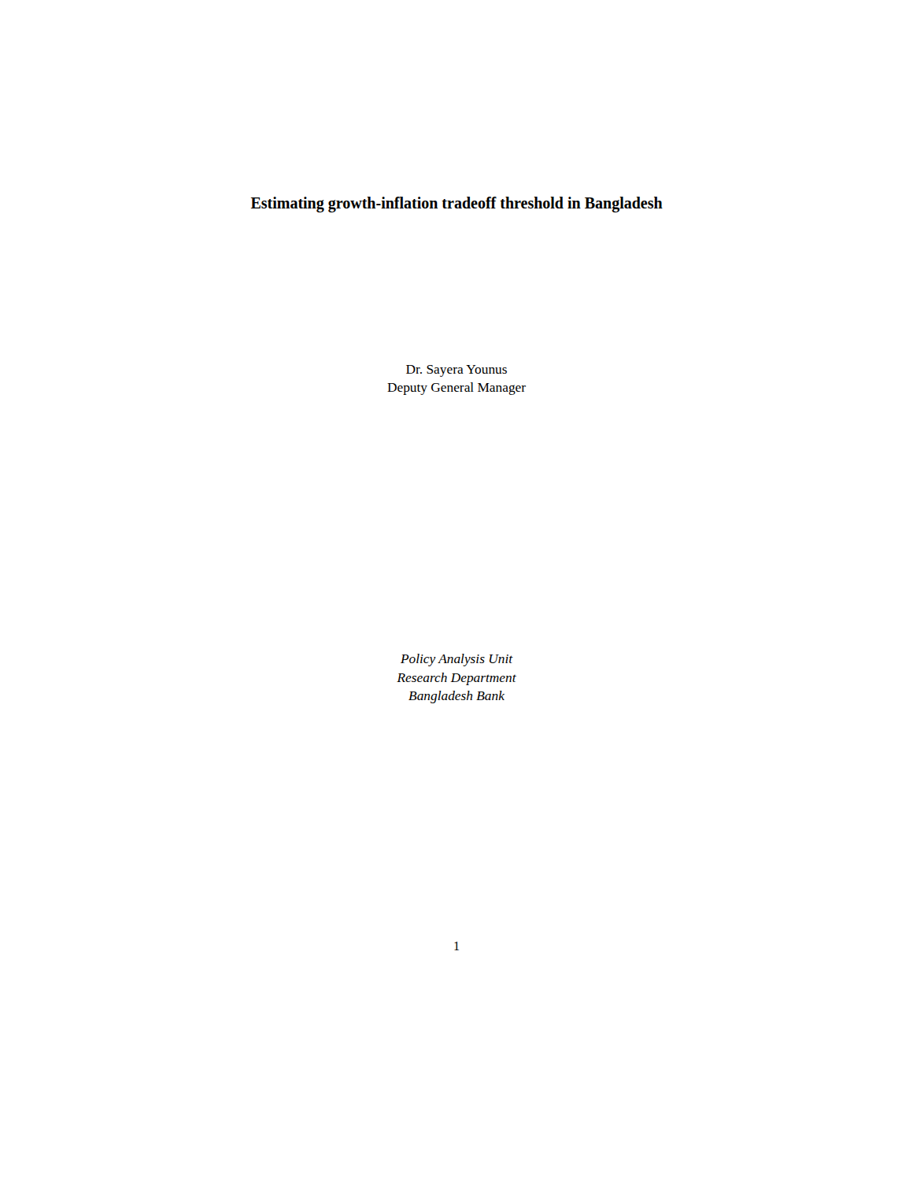Estimating growth-inflation tradeoff threshold in Bangladesh
Dr. Sayera Younus
Deputy General Manager
Policy Analysis Unit
Research Department
Bangladesh Bank
1